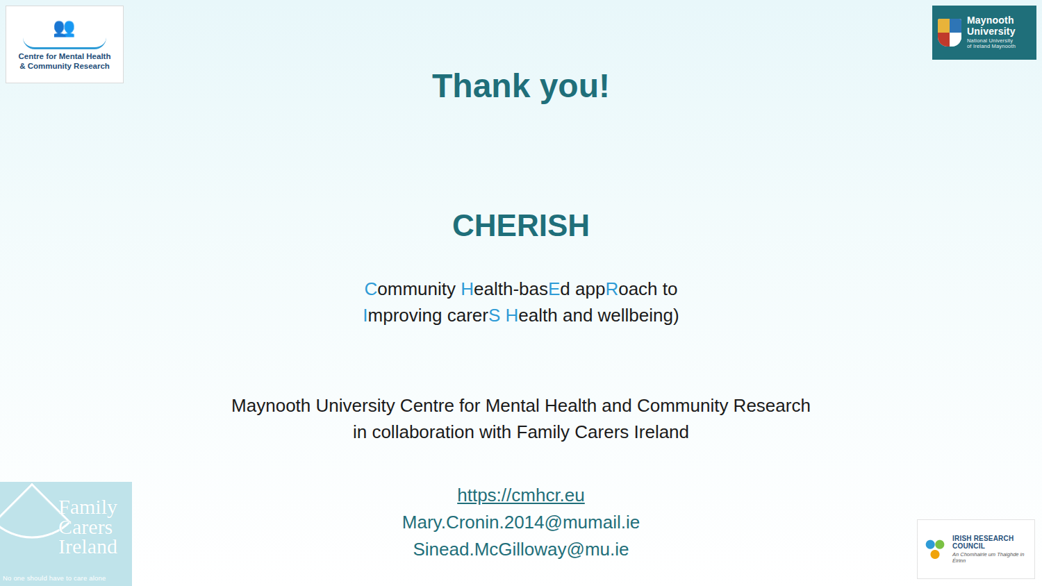👥
Centre for Mental Health
& Community Research
Maynooth
University National University
of Ireland Maynooth
Family
Carers
Ireland
No one should have to care alone
IRISH RESEARCH COUNCIL An Chomhairle um Thaighde in Éirinn
Thank you!
CHERISH
Community Health-basEd appRoach to
Improving carerS Health and wellbeing)
Maynooth University Centre for Mental Health and Community Research
in collaboration with Family Carers Ireland
https://cmhcr.eu
Mary.Cronin.2014@mumail.ie
Sinead.McGilloway@mu.ie